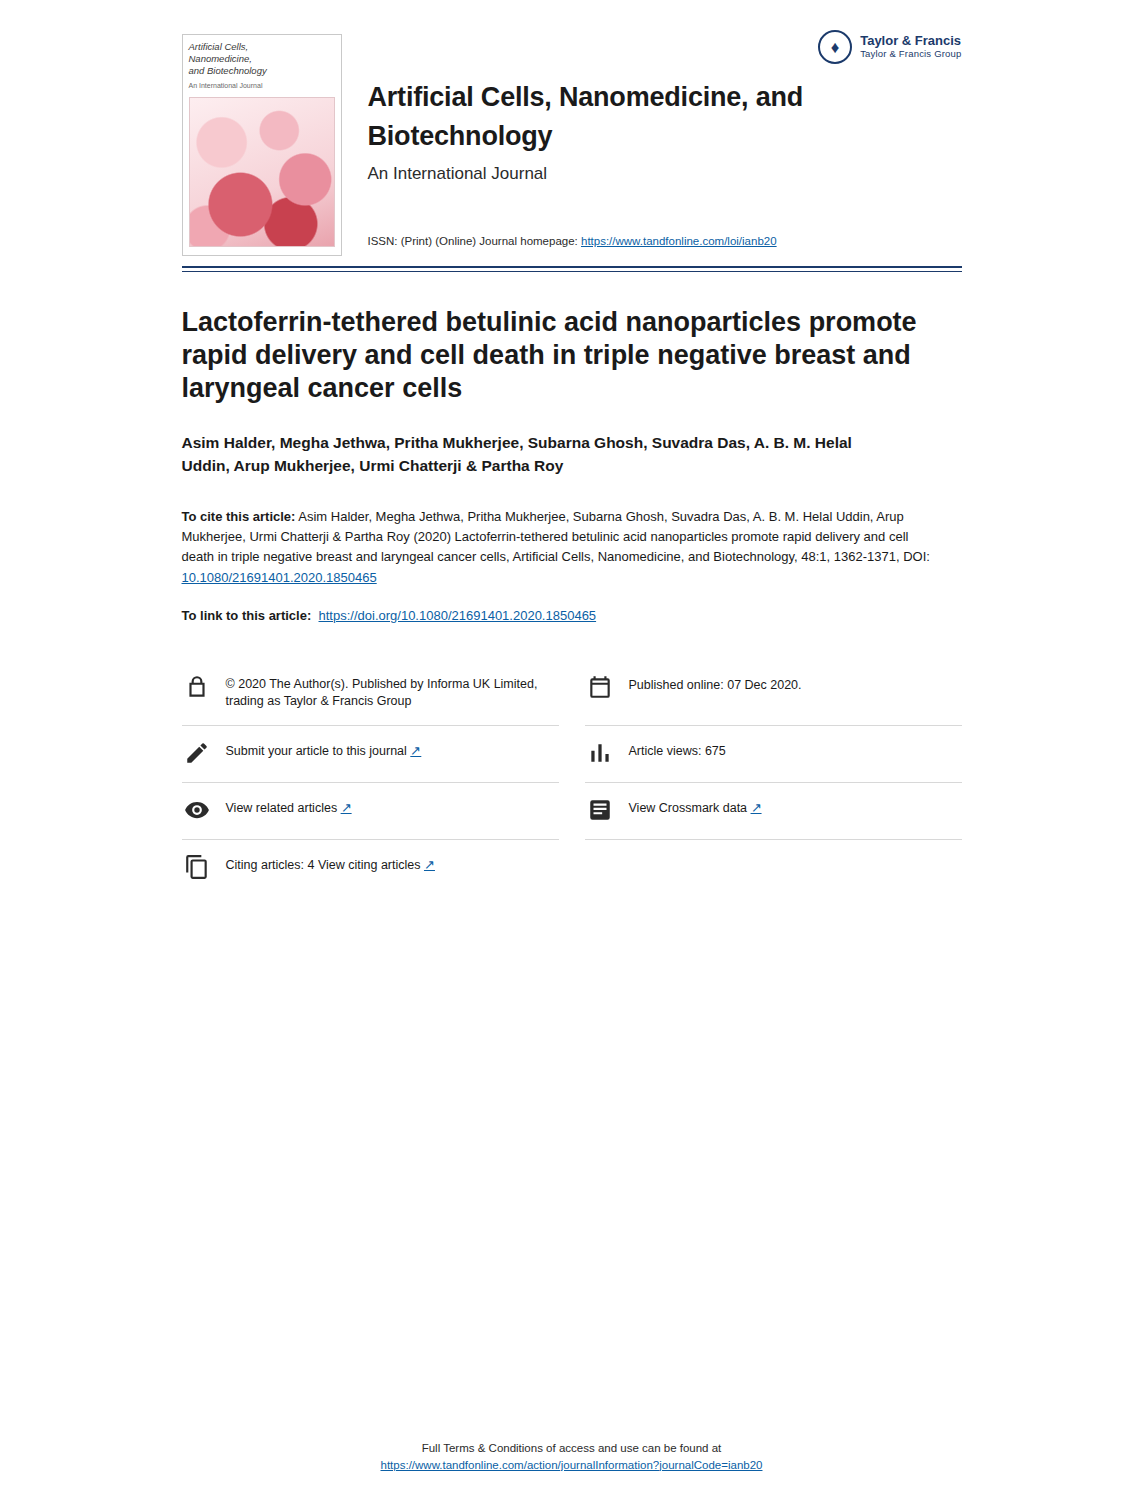♦
Taylor & Francis Taylor & Francis Group
Artificial Cells,
Nanomedicine,
and Biotechnology
An International Journal
Artificial Cells, Nanomedicine, and Biotechnology
An International Journal
ISSN: (Print) (Online) Journal homepage: https://www.tandfonline.com/loi/ianb20
Lactoferrin-tethered betulinic acid nanoparticles promote rapid delivery and cell death in triple negative breast and laryngeal cancer cells
Asim Halder, Megha Jethwa, Pritha Mukherjee, Subarna Ghosh, Suvadra Das, A. B. M. Helal Uddin, Arup Mukherjee, Urmi Chatterji & Partha Roy
To cite this article: Asim Halder, Megha Jethwa, Pritha Mukherjee, Subarna Ghosh, Suvadra Das, A. B. M. Helal Uddin, Arup Mukherjee, Urmi Chatterji & Partha Roy (2020) Lactoferrin-tethered betulinic acid nanoparticles promote rapid delivery and cell death in triple negative breast and laryngeal cancer cells, Artificial Cells, Nanomedicine, and Biotechnology, 48:1, 1362-1371, DOI: 10.1080/21691401.2020.1850465
To link to this article: https://doi.org/10.1080/21691401.2020.1850465
© 2020 The Author(s). Published by Informa UK Limited, trading as Taylor & Francis Group
Published online: 07 Dec 2020.
Submit your article to this journal ↗
Article views: 675
View related articles ↗
View Crossmark data ↗
Citing articles: 4 View citing articles ↗
Full Terms & Conditions of access and use can be found at
https://www.tandfonline.com/action/journalInformation?journalCode=ianb20